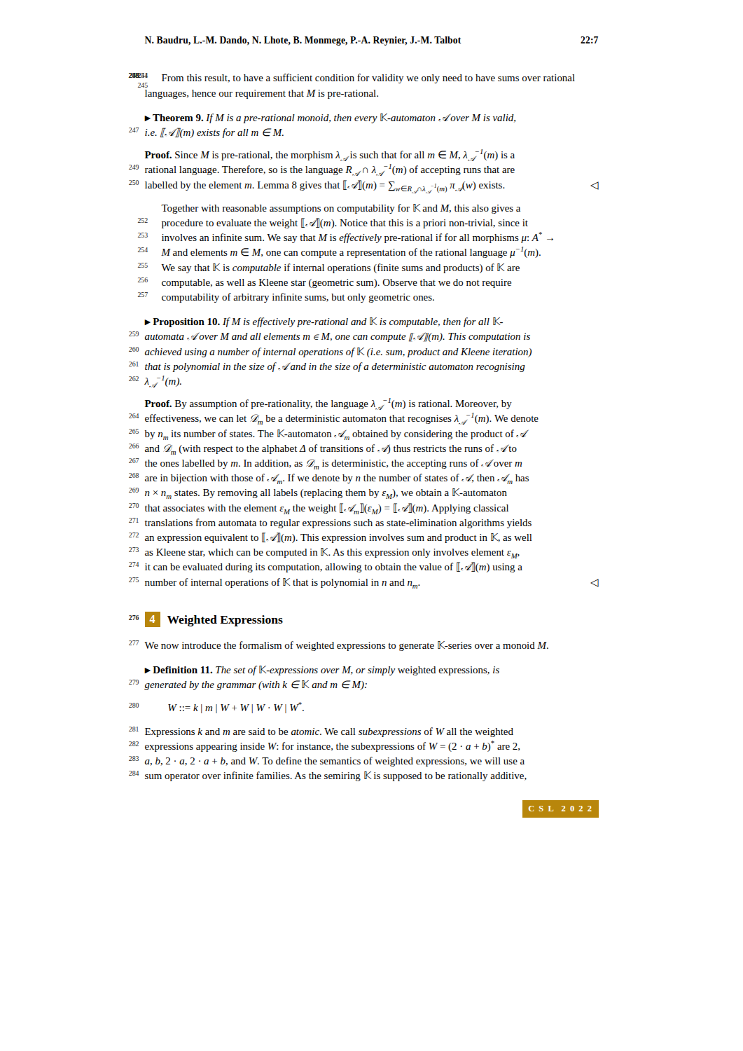N. Baudru, L.-M. Dando, N. Lhote, B. Monmege, P.-A. Reynier, J.-M. Talbot
22:7
244 From this result, to have a sufficient condition for validity we only need to have sums 245 over rational languages, hence our requirement that M is pre-rational.
246 ▸ Theorem 9. If M is a pre-rational monoid, then every 𝕂-automaton 𝒜 over M is valid,
247 i.e. ⟦𝒜⟧(m) exists for all m ∈ M.
248 Proof. Since M is pre-rational, the morphism λ𝒜 is such that for all m ∈ M, λ𝒜−1(m) is a
249 rational language. Therefore, so is the language R𝒜 ∩ λ𝒜−1(m) of accepting runs that are
250 labelled by the element m. Lemma 8 gives that ⟦𝒜⟧(m) = ∑w∈R𝒜∩λ𝒜−1(m) π𝒜(w) exists. ◁
251 Together with reasonable assumptions on computability for 𝕂 and M, this also gives a
252 procedure to evaluate the weight ⟦𝒜⟧(m). Notice that this is a priori non-trivial, since it
253 involves an infinite sum. We say that M is effectively pre-rational if for all morphisms μ: A* →
254 M and elements m ∈ M, one can compute a representation of the rational language μ−1(m).
255 We say that 𝕂 is computable if internal operations (finite sums and products) of 𝕂 are
256 computable, as well as Kleene star (geometric sum). Observe that we do not require
257 computability of arbitrary infinite sums, but only geometric ones.
258 ▸ Proposition 10. If M is effectively pre-rational and 𝕂 is computable, then for all 𝕂-
259 automata 𝒜 over M and all elements m ∈ M, one can compute ⟦𝒜⟧(m). This computation is
260 achieved using a number of internal operations of 𝕂 (i.e. sum, product and Kleene iteration)
261 that is polynomial in the size of 𝒜 and in the size of a deterministic automaton recognising
262 λ𝒜−1(m).
263 Proof. By assumption of pre-rationality, the language λ𝒜−1(m) is rational. Moreover, by
264 effectiveness, we can let 𝒟m be a deterministic automaton that recognises λ𝒜−1(m). We denote
265 by nm its number of states. The 𝕂-automaton 𝒜m obtained by considering the product of 𝒜
266 and 𝒟m (with respect to the alphabet Δ of transitions of 𝒜) thus restricts the runs of 𝒜 to
267 the ones labelled by m. In addition, as 𝒟m is deterministic, the accepting runs of 𝒜 over m
268 are in bijection with those of 𝒜m. If we denote by n the number of states of 𝒜, then 𝒜m has
269 n × nm states. By removing all labels (replacing them by εM), we obtain a 𝕂-automaton
270 that associates with the element εM the weight ⟦𝒜m⟧(εM) = ⟦𝒜⟧(m). Applying classical
271 translations from automata to regular expressions such as state-elimination algorithms yields
272 an expression equivalent to ⟦𝒜⟧(m). This expression involves sum and product in 𝕂, as well
273 as Kleene star, which can be computed in 𝕂. As this expression only involves element εM,
274 it can be evaluated during its computation, allowing to obtain the value of ⟦𝒜⟧(m) using a
275 number of internal operations of 𝕂 that is polynomial in n and nm. ◁
276 4 Weighted Expressions
277 We now introduce the formalism of weighted expressions to generate 𝕂-series over a monoid M.
278 ▸ Definition 11. The set of 𝕂-expressions over M, or simply weighted expressions, is
279 generated by the grammar (with k ∈ 𝕂 and m ∈ M):
280
W ::= k | m | W + W | W · W | W*.
281 Expressions k and m are said to be atomic. We call subexpressions of W all the weighted
282 expressions appearing inside W: for instance, the subexpressions of W = (2 · a + b)* are 2,
283 a, b, 2 · a, 2 · a + b, and W. To define the semantics of weighted expressions, we will use a
284 sum operator over infinite families. As the semiring 𝕂 is supposed to be rationally additive,
C S L 2 0 2 2